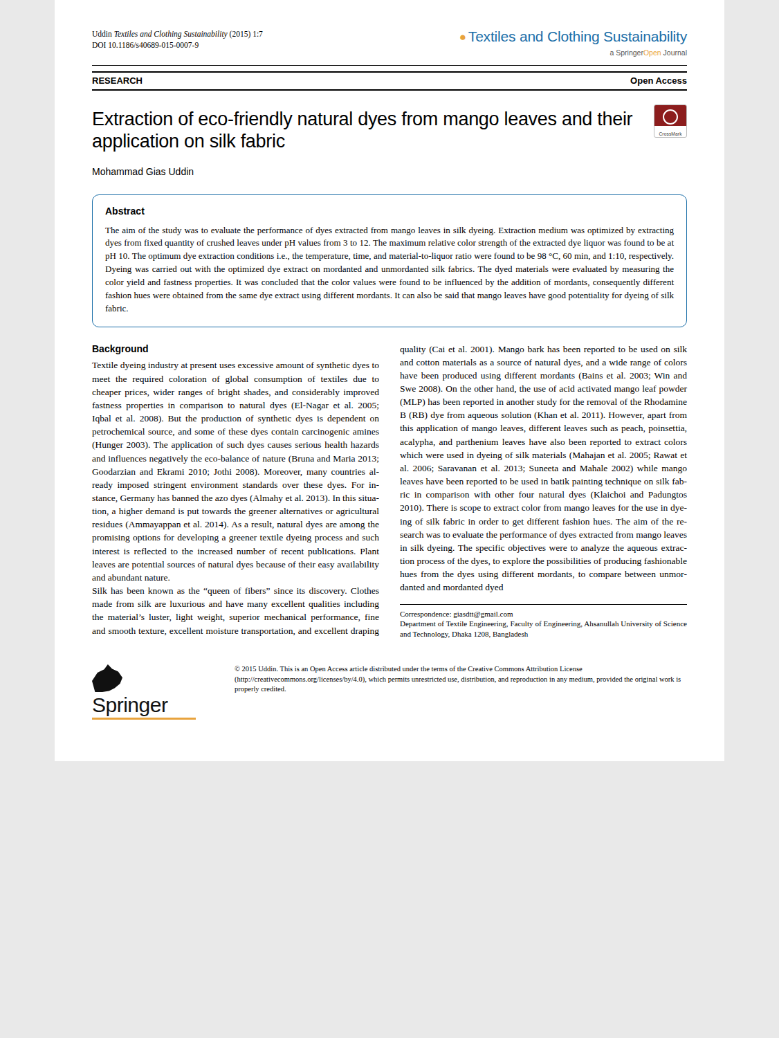Uddin Textiles and Clothing Sustainability (2015) 1:7 DOI 10.1186/s40689-015-0007-9
●Textiles and Clothing Sustainability
a SpringerOpen Journal
RESEARCH Open Access
CrossMark Extraction of eco-friendly natural dyes from mango leaves and their application on silk fabric
Mohammad Gias Uddin
Abstract
The aim of the study was to evaluate the performance of dyes extracted from mango leaves in silk dyeing. Extraction medium was optimized by extracting dyes from fixed quantity of crushed leaves under pH values from 3 to 12. The maximum relative color strength of the extracted dye liquor was found to be at pH 10. The optimum dye extraction conditions i.e., the temperature, time, and material-to-liquor ratio were found to be 98 °C, 60 min, and 1:10, respectively. Dyeing was carried out with the optimized dye extract on mordanted and unmordanted silk fabrics. The dyed materials were evaluated by measuring the color yield and fastness properties. It was concluded that the color values were found to be influenced by the addition of mordants, consequently different fashion hues were obtained from the same dye extract using different mordants. It can also be said that mango leaves have good potentiality for dyeing of silk fabric.
Background
Textile dyeing industry at present uses excessive amount of synthetic dyes to meet the required coloration of global consumption of textiles due to cheaper prices, wider ranges of bright shades, and considerably improved fastness properties in comparison to natural dyes (El-Nagar et al. 2005; Iqbal et al. 2008). But the production of synthetic dyes is dependent on petrochemical source, and some of these dyes contain carcinogenic amines (Hunger 2003). The application of such dyes causes serious health hazards and influences negatively the eco-balance of nature (Bruna and Maria 2013; Goodarzian and Ekrami 2010; Jothi 2008). Moreover, many countries already imposed stringent environment standards over these dyes. For instance, Germany has banned the azo dyes (Almahy et al. 2013). In this situation, a higher demand is put towards the greener alternatives or agricultural residues (Ammayappan et al. 2014). As a result, natural dyes are among the promising options for developing a greener textile dyeing process and such interest is reflected to the increased number of recent publications. Plant leaves are potential sources of natural dyes because of their easy availability and abundant nature.
Silk has been known as the “queen of fibers” since its discovery. Clothes made from silk are luxurious and have many excellent qualities including the material’s luster, light weight, superior mechanical performance, fine and smooth texture, excellent moisture transportation, and excellent draping quality (Cai et al. 2001). Mango bark has been reported to be used on silk and cotton materials as a source of natural dyes, and a wide range of colors have been produced using different mordants (Bains et al. 2003; Win and Swe 2008). On the other hand, the use of acid activated mango leaf powder (MLP) has been reported in another study for the removal of the Rhodamine B (RB) dye from aqueous solution (Khan et al. 2011). However, apart from this application of mango leaves, different leaves such as peach, poinsettia, acalypha, and parthenium leaves have also been reported to extract colors which were used in dyeing of silk materials (Mahajan et al. 2005; Rawat et al. 2006; Saravanan et al. 2013; Suneeta and Mahale 2002) while mango leaves have been reported to be used in batik painting technique on silk fabric in comparison with other four natural dyes (Klaichoi and Padungtos 2010). There is scope to extract color from mango leaves for the use in dyeing of silk fabric in order to get different fashion hues. The aim of the research was to evaluate the performance of dyes extracted from mango leaves in silk dyeing. The specific objectives were to analyze the aqueous extraction process of the dyes, to explore the possibilities of producing fashionable hues from the dyes using different mordants, to compare between unmordanted and mordanted dyed
Correspondence: giasdtt@gmail.com
Department of Textile Engineering, Faculty of Engineering, Ahsanullah University of Science and Technology, Dhaka 1208, Bangladesh
Springer
© 2015 Uddin. This is an Open Access article distributed under the terms of the Creative Commons Attribution License (http://creativecommons.org/licenses/by/4.0), which permits unrestricted use, distribution, and reproduction in any medium, provided the original work is properly credited.